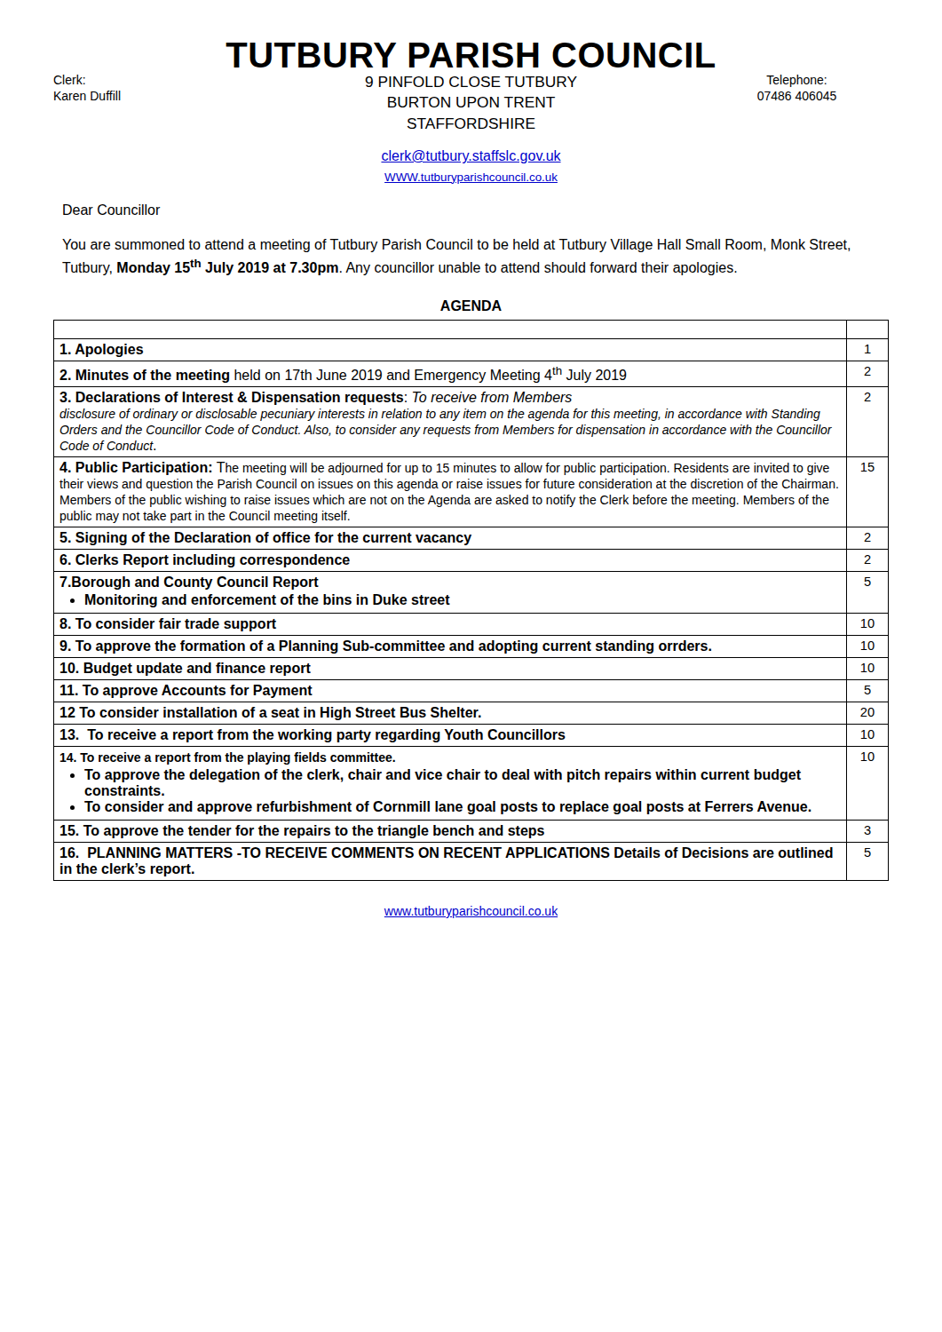TUTBURY PARISH COUNCIL
Clerk:
Karen Duffill
9 PINFOLD CLOSE TUTBURY
BURTON UPON TRENT
STAFFORDSHIRE
Telephone:
07486 406045
clerk@tutbury.staffslc.gov.uk
WWW.tutburyparishcouncil.co.uk
Dear Councillor
You are summoned to attend a meeting of Tutbury Parish Council to be held at Tutbury Village Hall Small Room, Monk Street, Tutbury, Monday 15th July 2019 at 7.30pm. Any councillor unable to attend should forward their apologies.
AGENDA
| 1. Apologies | 1 |
| 2. Minutes of the meeting held on 17th June 2019 and Emergency Meeting 4 th July 2019 | 2 |
| 3. Declarations of Interest & Dispensation requests : To receive from Members disclosure of ordinary or disclosable pecuniary interests in relation to any item on the agenda for this meeting, in accordance with Standing Orders and the Councillor Code of Conduct. Also, to consider any requests from Members for dispensation in accordance with the Councillor Code of Conduct . | 2 |
| 4. Public Participation: T he meeting will be adjourned for up to 15 minutes to allow for public participation. Residents are invited to give their views and question the Parish Council on issues on this agenda or raise issues for future consideration at the discretion of the Chairman. Members of the public wishing to raise issues which are not on the Agenda are asked to notify the Clerk before the meeting. Members of the public may not take part in the Council meeting itself. | 15 |
| 5. Signing of the Declaration of office for the current vacancy | 2 |
| 6. Clerks Report including correspondence | 2 |
| 7.Borough and County Council Report Monitoring and enforcement of the bins in Duke street | 5 |
| 8. To consider fair trade support | 10 |
| 9. To approve the formation of a Planning Sub-committee and adopting current standing orrders. | 10 |
| 10. Budget update and finance report | 10 |
| 11. To approve Accounts for Payment | 5 |
| 12 To consider installation of a seat in High Street Bus Shelter. | 20 |
| 13. To receive a report from the working party regarding Youth Councillors | 10 |
| 14. To receive a report from the playing fields committee. To approve the delegation of the clerk, chair and vice chair to deal with pitch repairs within current budget constraints. To consider and approve refurbishment of Cornmill lane goal posts to replace goal posts at Ferrers Avenue. | 10 |
| 15. To approve the tender for the repairs to the triangle bench and steps | 3 |
| 16. PLANNING MATTERS -TO RECEIVE COMMENTS ON RECENT APPLICATIONS Details of Decisions are outlined in the clerk’s report. | 5 |
www.tutburyparishcouncil.co.uk